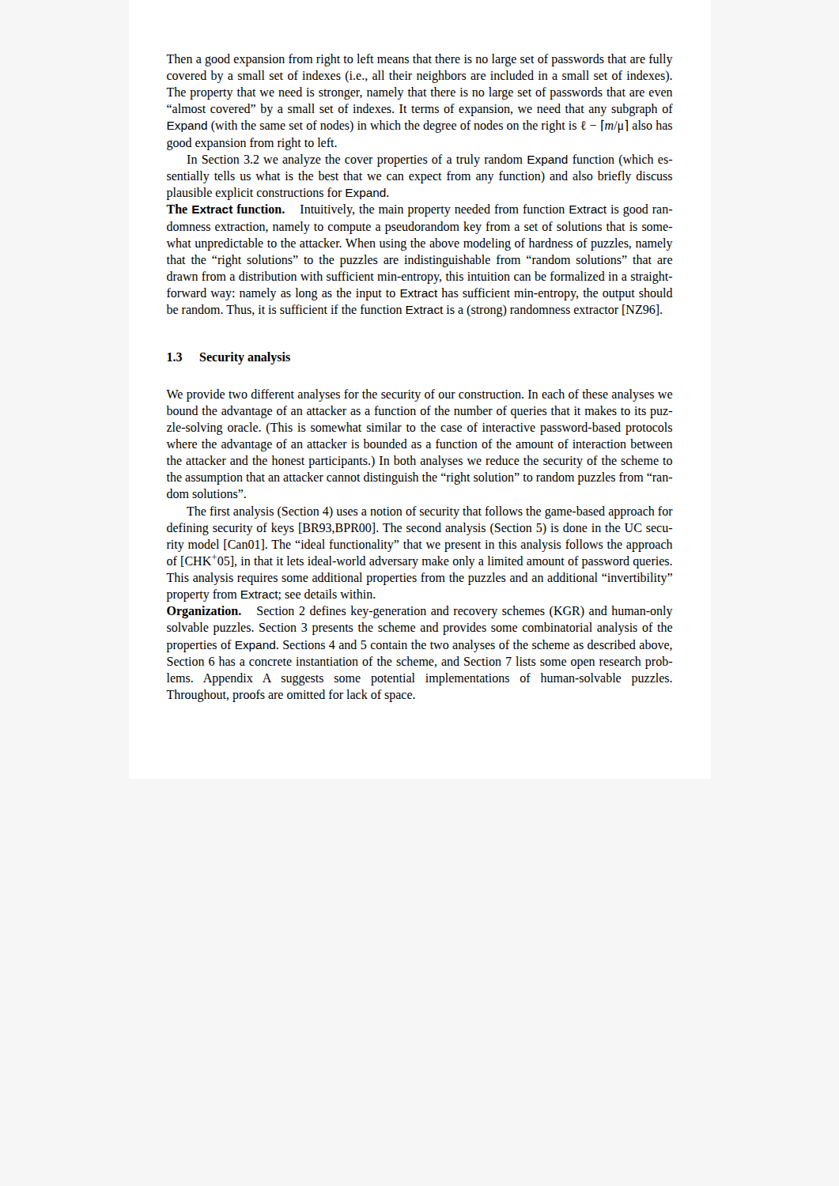Then a good expansion from right to left means that there is no large set of passwords that are fully covered by a small set of indexes (i.e., all their neighbors are included in a small set of indexes). The property that we need is stronger, namely that there is no large set of passwords that are even “almost covered” by a small set of indexes. It terms of expansion, we need that any subgraph of Expand (with the same set of nodes) in which the degree of nodes on the right is ℓ − ⌈m/μ⌉ also has good expansion from right to left.
In Section 3.2 we analyze the cover properties of a truly random Expand function (which essentially tells us what is the best that we can expect from any function) and also briefly discuss plausible explicit constructions for Expand.
The Extract function. Intuitively, the main property needed from function Extract is good randomness extraction, namely to compute a pseudorandom key from a set of solutions that is somewhat unpredictable to the attacker. When using the above modeling of hardness of puzzles, namely that the “right solutions” to the puzzles are indistinguishable from “random solutions” that are drawn from a distribution with sufficient min-entropy, this intuition can be formalized in a straightforward way: namely as long as the input to Extract has sufficient min-entropy, the output should be random. Thus, it is sufficient if the function Extract is a (strong) randomness extractor [NZ96].
1.3 Security analysis
We provide two different analyses for the security of our construction. In each of these analyses we bound the advantage of an attacker as a function of the number of queries that it makes to its puzzle-solving oracle. (This is somewhat similar to the case of interactive password-based protocols where the advantage of an attacker is bounded as a function of the amount of interaction between the attacker and the honest participants.) In both analyses we reduce the security of the scheme to the assumption that an attacker cannot distinguish the “right solution” to random puzzles from “random solutions”.
The first analysis (Section 4) uses a notion of security that follows the game-based approach for defining security of keys [BR93,BPR00]. The second analysis (Section 5) is done in the UC security model [Can01]. The “ideal functionality” that we present in this analysis follows the approach of [CHK+05], in that it lets ideal-world adversary make only a limited amount of password queries. This analysis requires some additional properties from the puzzles and an additional “invertibility” property from Extract; see details within.
Organization. Section 2 defines key-generation and recovery schemes (KGR) and human-only solvable puzzles. Section 3 presents the scheme and provides some combinatorial analysis of the properties of Expand. Sections 4 and 5 contain the two analyses of the scheme as described above, Section 6 has a concrete instantiation of the scheme, and Section 7 lists some open research problems. Appendix A suggests some potential implementations of human-solvable puzzles. Throughout, proofs are omitted for lack of space.